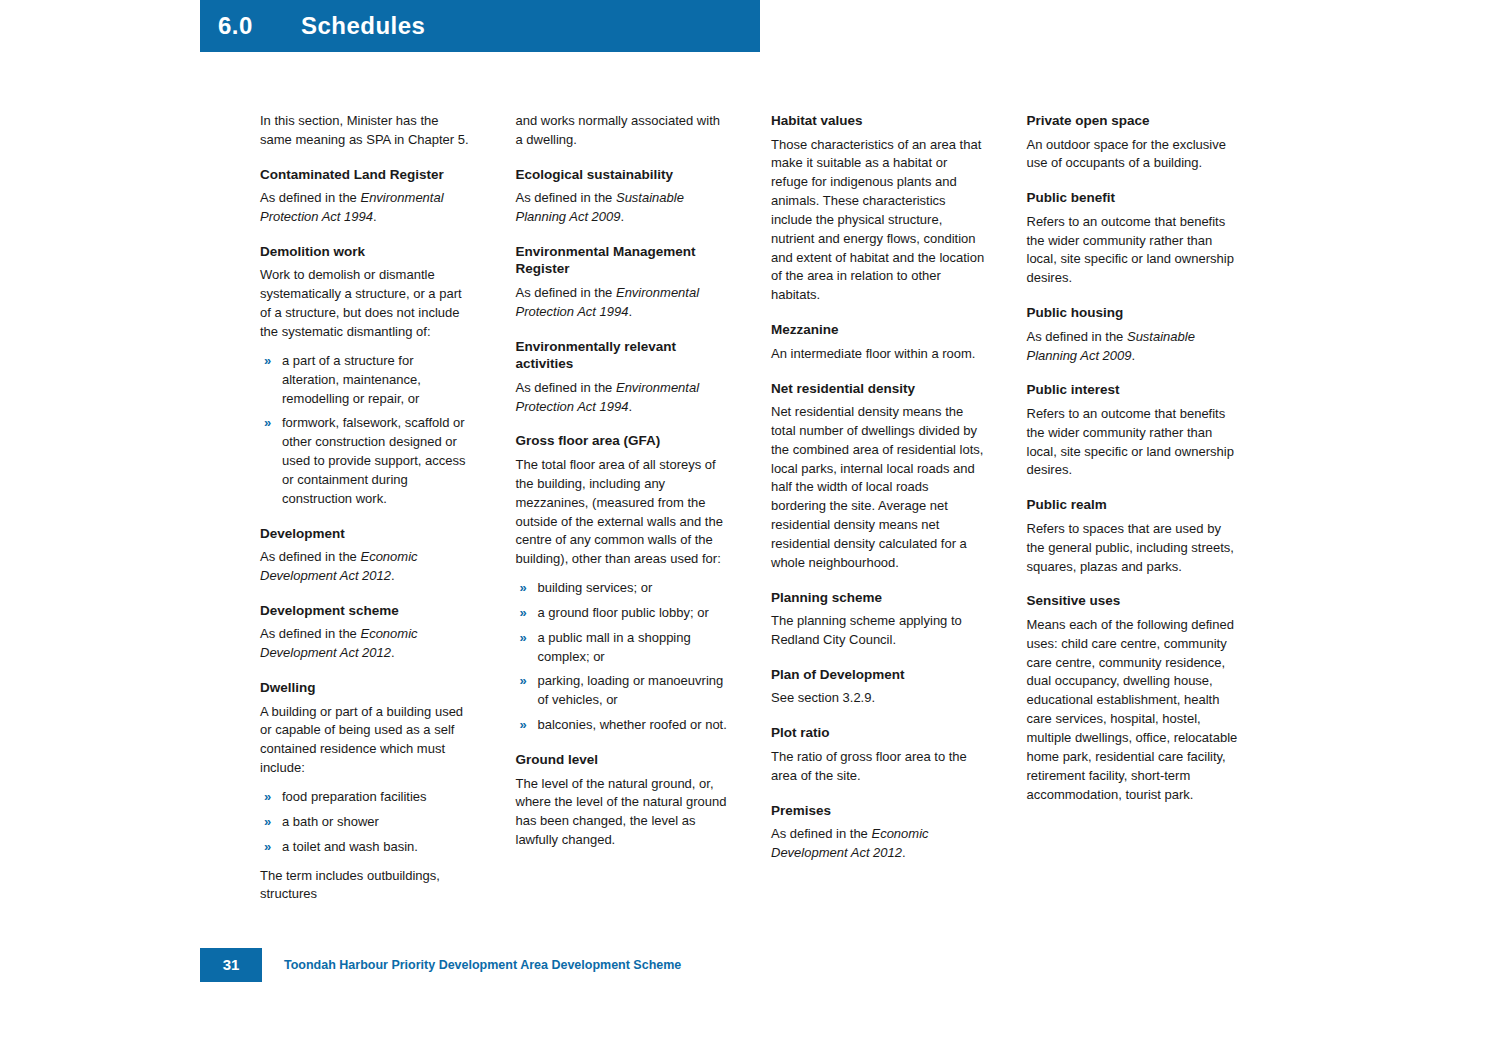6.0 Schedules
In this section, Minister has the same meaning as SPA in Chapter 5.
Contaminated Land Register
As defined in the Environmental Protection Act 1994.
Demolition work
Work to demolish or dismantle systematically a structure, or a part of a structure, but does not include the systematic dismantling of:
a part of a structure for alteration, maintenance, remodelling or repair, or
formwork, falsework, scaffold or other construction designed or used to provide support, access or containment during construction work.
Development
As defined in the Economic Development Act 2012.
Development scheme
As defined in the Economic Development Act 2012.
Dwelling
A building or part of a building used or capable of being used as a self contained residence which must include:
food preparation facilities
a bath or shower
a toilet and wash basin.
The term includes outbuildings, structures
and works normally associated with a dwelling.
Ecological sustainability
As defined in the Sustainable Planning Act 2009.
Environmental Management Register
As defined in the Environmental Protection Act 1994.
Environmentally relevant activities
As defined in the Environmental Protection Act 1994.
Gross floor area (GFA)
The total floor area of all storeys of the building, including any mezzanines, (measured from the outside of the external walls and the centre of any common walls of the building), other than areas used for:
building services; or
a ground floor public lobby; or
a public mall in a shopping complex; or
parking, loading or manoeuvring of vehicles, or
balconies, whether roofed or not.
Ground level
The level of the natural ground, or, where the level of the natural ground has been changed, the level as lawfully changed.
Habitat values
Those characteristics of an area that make it suitable as a habitat or refuge for indigenous plants and animals. These characteristics include the physical structure, nutrient and energy flows, condition and extent of habitat and the location of the area in relation to other habitats.
Mezzanine
An intermediate floor within a room.
Net residential density
Net residential density means the total number of dwellings divided by the combined area of residential lots, local parks, internal local roads and half the width of local roads bordering the site. Average net residential density means net residential density calculated for a whole neighbourhood.
Planning scheme
The planning scheme applying to Redland City Council.
Plan of Development
See section 3.2.9.
Plot ratio
The ratio of gross floor area to the area of the site.
Premises
As defined in the Economic Development Act 2012.
Private open space
An outdoor space for the exclusive use of occupants of a building.
Public benefit
Refers to an outcome that benefits the wider community rather than local, site specific or land ownership desires.
Public housing
As defined in the Sustainable Planning Act 2009.
Public interest
Refers to an outcome that benefits the wider community rather than local, site specific or land ownership desires.
Public realm
Refers to spaces that are used by the general public, including streets, squares, plazas and parks.
Sensitive uses
Means each of the following defined uses: child care centre, community care centre, community residence, dual occupancy, dwelling house, educational establishment, health care services, hospital, hostel, multiple dwellings, office, relocatable home park, residential care facility, retirement facility, short-term accommodation, tourist park.
31
Toondah Harbour Priority Development Area Development Scheme